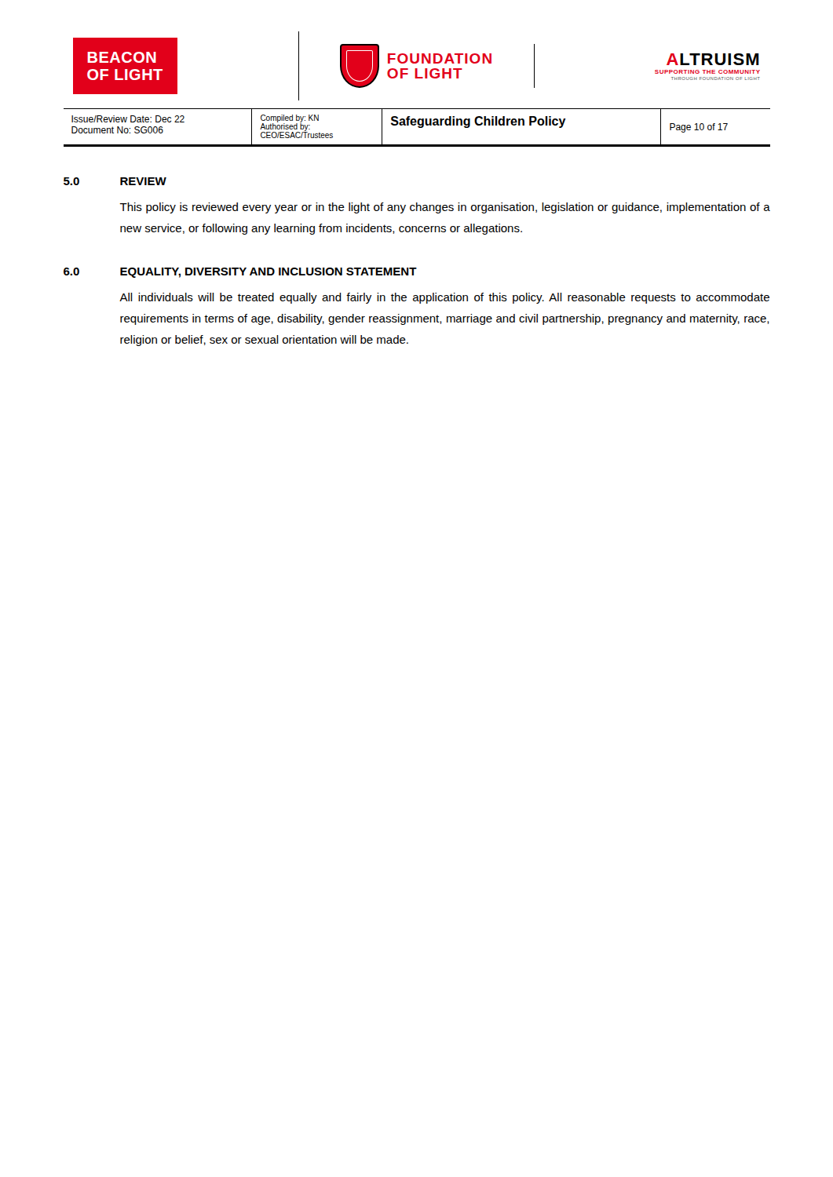BEACON
OF LIGHT
FOUNDATIONOF LIGHT
ALTRUISM
SUPPORTING THE COMMUNITY
THROUGH FOUNDATION OF LIGHT
| Issue/Review Date: Dec 22 Document No: SG006 | Compiled by: KN Authorised by: CEO/ESAC/Trustees | Safeguarding Children Policy | Page 10 of 17 |
5.0 REVIEW
This policy is reviewed every year or in the light of any changes in organisation, legislation or guidance, implementation of a new service, or following any learning from incidents, concerns or allegations.
6.0 EQUALITY, DIVERSITY AND INCLUSION STATEMENT
All individuals will be treated equally and fairly in the application of this policy. All reasonable requests to accommodate requirements in terms of age, disability, gender reassignment, marriage and civil partnership, pregnancy and maternity, race, religion or belief, sex or sexual orientation will be made.